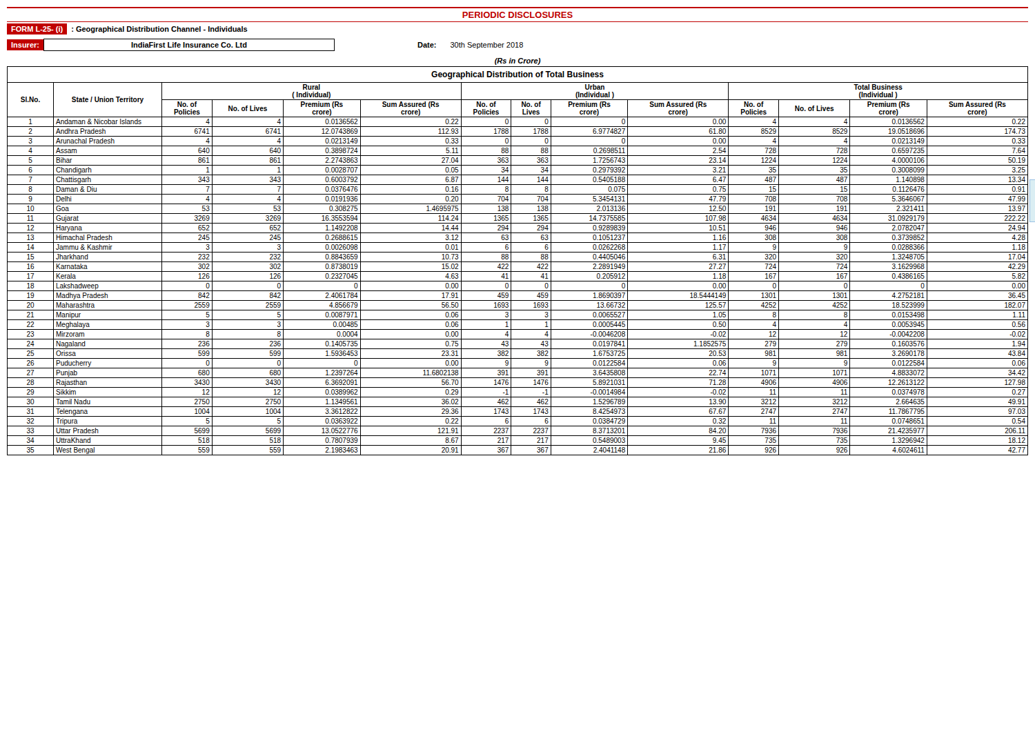PERIODIC DISCLOSURES
FORM L-25- (i) : Geographical Distribution Channel - Individuals
Insurer: IndiaFirst Life Insurance Co. Ltd Date: 30th September 2018
(Rs in Crore)
| Geographical Distribution of Total Business |
| Sl.No. | State / Union Territory | Rural ( Individual) | Urban (Individual ) | Total Business (Individual ) |
| No. of Policies | No. of Lives | Premium (Rs crore) | Sum Assured (Rs crore) | No. of Policies | No. of Lives | Premium (Rs crore) | Sum Assured (Rs crore) | No. of Policies | No. of Lives | Premium (Rs crore) | Sum Assured (Rs crore) |
| 1 | Andaman & Nicobar Islands | 4 | 4 | 0.0136562 | 0.22 | 0 | 0 | 0 | 0.00 | 4 | 4 | 0.0136562 | 0.22 |
| 2 | Andhra Pradesh | 6741 | 6741 | 12.0743869 | 112.93 | 1788 | 1788 | 6.9774827 | 61.80 | 8529 | 8529 | 19.0518696 | 174.73 |
| 3 | Arunachal Pradesh | 4 | 4 | 0.0213149 | 0.33 | 0 | 0 | 0 | 0.00 | 4 | 4 | 0.0213149 | 0.33 |
| 4 | Assam | 640 | 640 | 0.3898724 | 5.11 | 88 | 88 | 0.2698511 | 2.54 | 728 | 728 | 0.6597235 | 7.64 |
| 5 | Bihar | 861 | 861 | 2.2743863 | 27.04 | 363 | 363 | 1.7256743 | 23.14 | 1224 | 1224 | 4.0000106 | 50.19 |
| 6 | Chandigarh | 1 | 1 | 0.0028707 | 0.05 | 34 | 34 | 0.2979392 | 3.21 | 35 | 35 | 0.3008099 | 3.25 |
| 7 | Chattisgarh | 343 | 343 | 0.6003792 | 6.87 | 144 | 144 | 0.5405188 | 6.47 | 487 | 487 | 1.140898 | 13.34 |
| 8 | Daman & Diu | 7 | 7 | 0.0376476 | 0.16 | 8 | 8 | 0.075 | 0.75 | 15 | 15 | 0.1126476 | 0.91 |
| 9 | Delhi | 4 | 4 | 0.0191936 | 0.20 | 704 | 704 | 5.3454131 | 47.79 | 708 | 708 | 5.3646067 | 47.99 |
| 10 | Goa | 53 | 53 | 0.308275 | 1.4695975 | 138 | 138 | 2.013136 | 12.50 | 191 | 191 | 2.321411 | 13.97 |
| 11 | Gujarat | 3269 | 3269 | 16.3553594 | 114.24 | 1365 | 1365 | 14.7375585 | 107.98 | 4634 | 4634 | 31.0929179 | 222.22 |
| 12 | Haryana | 652 | 652 | 1.1492208 | 14.44 | 294 | 294 | 0.9289839 | 10.51 | 946 | 946 | 2.0782047 | 24.94 |
| 13 | Himachal Pradesh | 245 | 245 | 0.2688615 | 3.12 | 63 | 63 | 0.1051237 | 1.16 | 308 | 308 | 0.3739852 | 4.28 |
| 14 | Jammu & Kashmir | 3 | 3 | 0.0026098 | 0.01 | 6 | 6 | 0.0262268 | 1.17 | 9 | 9 | 0.0288366 | 1.18 |
| 15 | Jharkhand | 232 | 232 | 0.8843659 | 10.73 | 88 | 88 | 0.4405046 | 6.31 | 320 | 320 | 1.3248705 | 17.04 |
| 16 | Karnataka | 302 | 302 | 0.8738019 | 15.02 | 422 | 422 | 2.2891949 | 27.27 | 724 | 724 | 3.1629968 | 42.29 |
| 17 | Kerala | 126 | 126 | 0.2327045 | 4.63 | 41 | 41 | 0.205912 | 1.18 | 167 | 167 | 0.4386165 | 5.82 |
| 18 | Lakshadweep | 0 | 0 | 0 | 0.00 | 0 | 0 | 0 | 0.00 | 0 | 0 | 0 | 0.00 |
| 19 | Madhya Pradesh | 842 | 842 | 2.4061784 | 17.91 | 459 | 459 | 1.8690397 | 18.5444149 | 1301 | 1301 | 4.2752181 | 36.45 |
| 20 | Maharashtra | 2559 | 2559 | 4.856679 | 56.50 | 1693 | 1693 | 13.66732 | 125.57 | 4252 | 4252 | 18.523999 | 182.07 |
| 21 | Manipur | 5 | 5 | 0.0087971 | 0.06 | 3 | 3 | 0.0065527 | 1.05 | 8 | 8 | 0.0153498 | 1.11 |
| 22 | Meghalaya | 3 | 3 | 0.00485 | 0.06 | 1 | 1 | 0.0005445 | 0.50 | 4 | 4 | 0.0053945 | 0.56 |
| 23 | Mirzoram | 8 | 8 | 0.0004 | 0.00 | 4 | 4 | -0.0046208 | -0.02 | 12 | 12 | -0.0042208 | -0.02 |
| 24 | Nagaland | 236 | 236 | 0.1405735 | 0.75 | 43 | 43 | 0.0197841 | 1.1852575 | 279 | 279 | 0.1603576 | 1.94 |
| 25 | Orissa | 599 | 599 | 1.5936453 | 23.31 | 382 | 382 | 1.6753725 | 20.53 | 981 | 981 | 3.2690178 | 43.84 |
| 26 | Puducherry | 0 | 0 | 0 | 0.00 | 9 | 9 | 0.0122584 | 0.06 | 9 | 9 | 0.0122584 | 0.06 |
| 27 | Punjab | 680 | 680 | 1.2397264 | 11.6802138 | 391 | 391 | 3.6435808 | 22.74 | 1071 | 1071 | 4.8833072 | 34.42 |
| 28 | Rajasthan | 3430 | 3430 | 6.3692091 | 56.70 | 1476 | 1476 | 5.8921031 | 71.28 | 4906 | 4906 | 12.2613122 | 127.98 |
| 29 | Sikkim | 12 | 12 | 0.0389962 | 0.29 | -1 | -1 | -0.0014984 | -0.02 | 11 | 11 | 0.0374978 | 0.27 |
| 30 | Tamil Nadu | 2750 | 2750 | 1.1349561 | 36.02 | 462 | 462 | 1.5296789 | 13.90 | 3212 | 3212 | 2.664635 | 49.91 |
| 31 | Telengana | 1004 | 1004 | 3.3612822 | 29.36 | 1743 | 1743 | 8.4254973 | 67.67 | 2747 | 2747 | 11.7867795 | 97.03 |
| 32 | Tripura | 5 | 5 | 0.0363922 | 0.22 | 6 | 6 | 0.0384729 | 0.32 | 11 | 11 | 0.0748651 | 0.54 |
| 33 | Uttar Pradesh | 5699 | 5699 | 13.0522776 | 121.91 | 2237 | 2237 | 8.3713201 | 84.20 | 7936 | 7936 | 21.4235977 | 206.11 |
| 34 | UttraKhand | 518 | 518 | 0.7807939 | 8.67 | 217 | 217 | 0.5489003 | 9.45 | 735 | 735 | 1.3296942 | 18.12 |
| 35 | West Bengal | 559 | 559 | 2.1983463 | 20.91 | 367 | 367 | 2.4041148 | 21.86 | 926 | 926 | 4.6024611 | 42.77 |